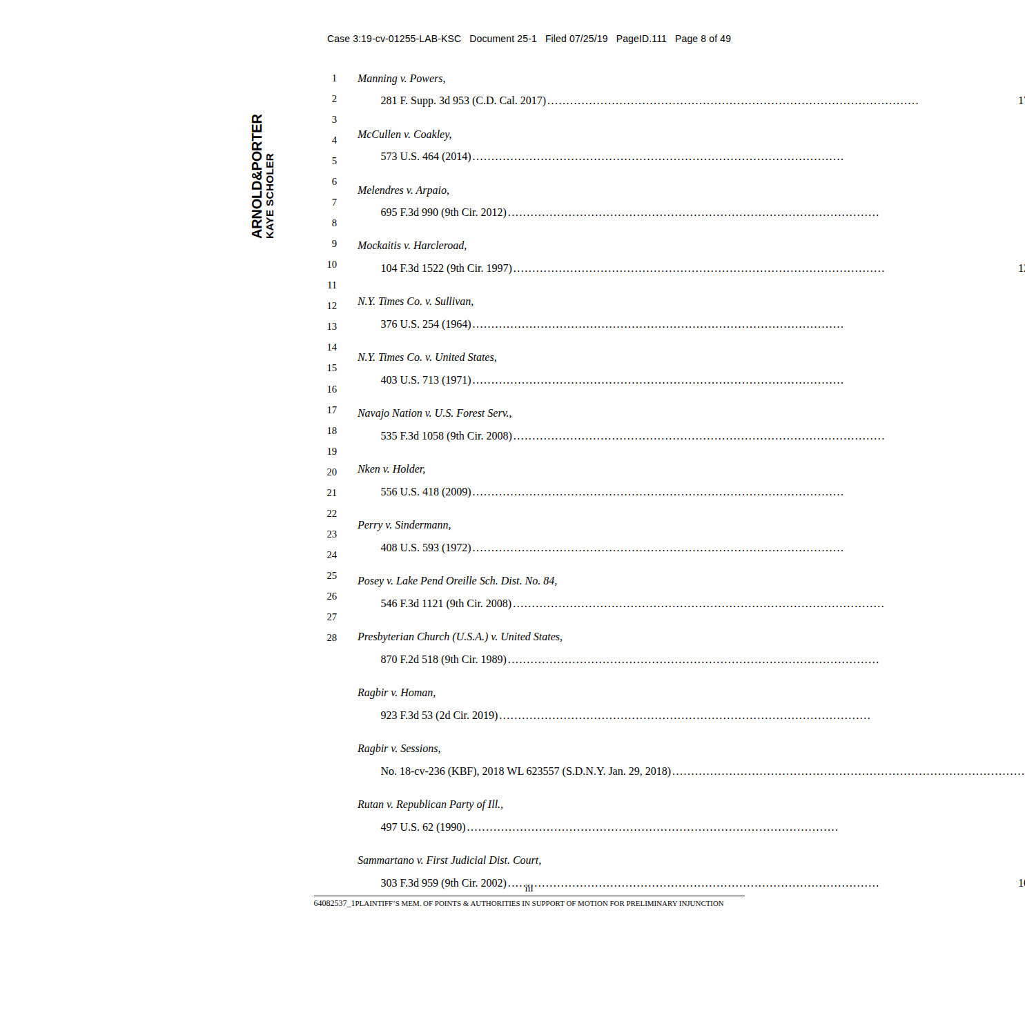Case 3:19-cv-01255-LAB-KSC Document 25-1 Filed 07/25/19 PageID.111 Page 8 of 49
ARNOLD&PORTER KAYE SCHOLER
1
2
3
4
5
6
7
8
9
10
11
12
13
14
15
16
17
18
19
20
21
22
23
24
25
26
27
28
Manning v. Powers,
281 F. Supp. 3d 953 (C.D. Cal. 2017).................................................................................................. 17, 22, 23
McCullen v. Coakley,
573 U.S. 464 (2014).................................................................................................. 22
Melendres v. Arpaio,
695 F.3d 990 (9th Cir. 2012).................................................................................................. 22
Mockaitis v. Harcleroad,
104 F.3d 1522 (9th Cir. 1997).................................................................................................. 12, 13, 21
N.Y. Times Co. v. Sullivan,
376 U.S. 254 (1964).................................................................................................. 13
N.Y. Times Co. v. United States,
403 U.S. 713 (1971).................................................................................................. 24
Navajo Nation v. U.S. Forest Serv.,
535 F.3d 1058 (9th Cir. 2008).................................................................................................. 19, 20
Nken v. Holder,
556 U.S. 418 (2009).................................................................................................. 23
Perry v. Sindermann,
408 U.S. 593 (1972).................................................................................................. 12, 18
Posey v. Lake Pend Oreille Sch. Dist. No. 84,
546 F.3d 1121 (9th Cir. 2008).................................................................................................. 13
Presbyterian Church (U.S.A.) v. United States,
870 F.2d 518 (9th Cir. 1989).................................................................................................. 12, 15
Ragbir v. Homan,
923 F.3d 53 (2d Cir. 2019).................................................................................................. 9
Ragbir v. Sessions,
No. 18-cv-236 (KBF), 2018 WL 623557 (S.D.N.Y. Jan. 29, 2018).................................................................................................. 2, 9
Rutan v. Republican Party of Ill.,
497 U.S. 62 (1990).................................................................................................. 12
Sammartano v. First Judicial Dist. Court,
303 F.3d 959 (9th Cir. 2002).................................................................................................. 10, 14, 24
iii
64082537_1 PLAINTIFF’S MEM. OF POINTS & AUTHORITIES IN SUPPORT OF MOTION FOR PRELIMINARY INJUNCTION